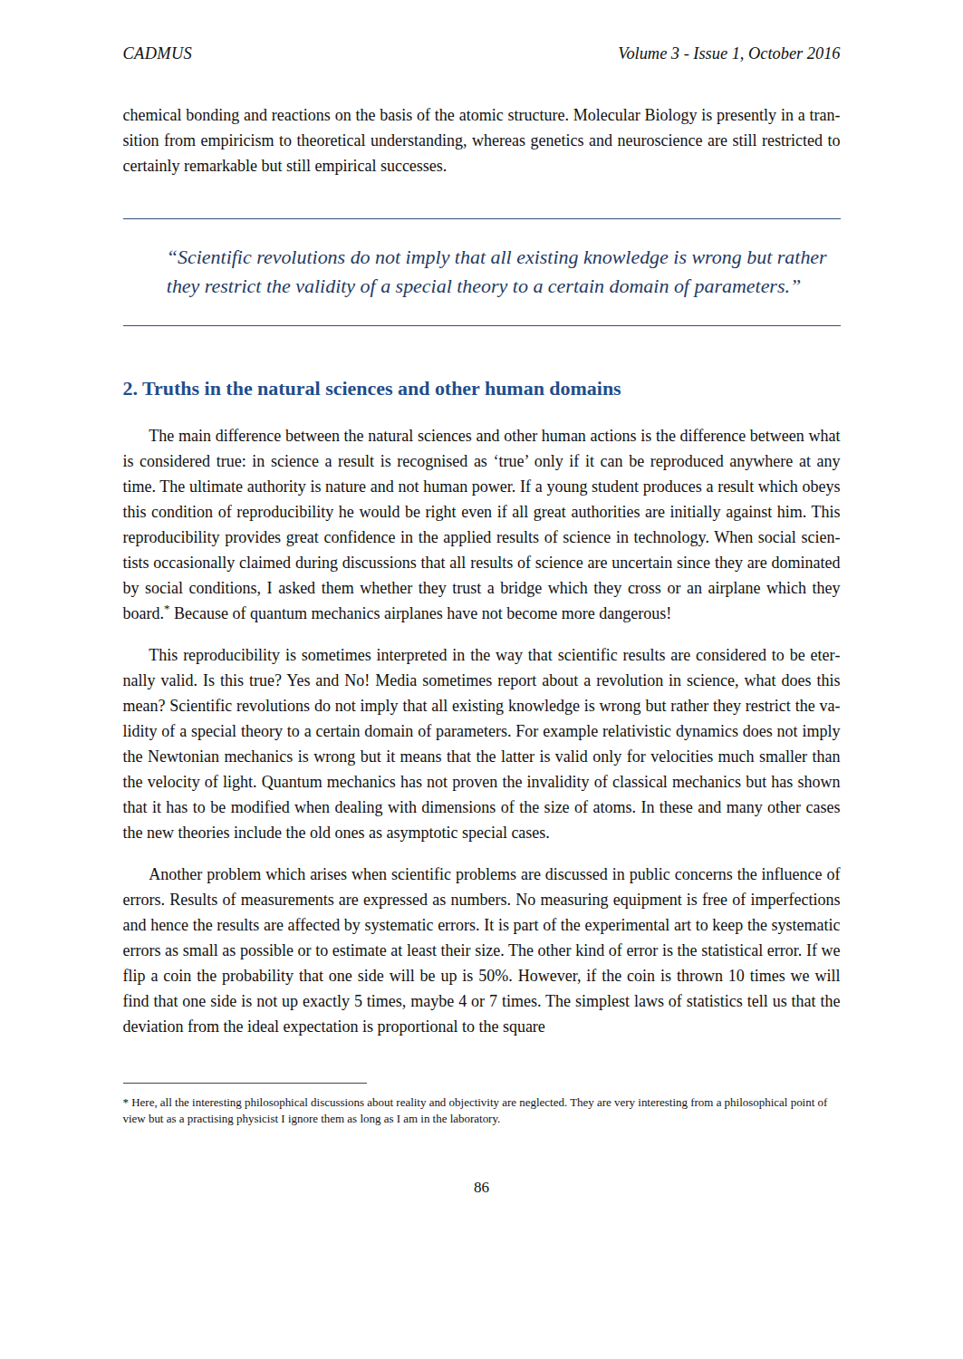CADMUS Volume 3 - Issue 1, October 2016
chemical bonding and reactions on the basis of the atomic structure. Molecular Biology is presently in a transition from empiricism to theoretical understanding, whereas genetics and neuroscience are still restricted to certainly remarkable but still empirical successes.
“Scientific revolutions do not imply that all existing knowledge is wrong but rather they restrict the validity of a special theory to a certain domain of parameters.”
2. Truths in the natural sciences and other human domains
The main difference between the natural sciences and other human actions is the difference between what is considered true: in science a result is recognised as ‘true’ only if it can be reproduced anywhere at any time. The ultimate authority is nature and not human power. If a young student produces a result which obeys this condition of reproducibility he would be right even if all great authorities are initially against him. This reproducibility provides great confidence in the applied results of science in technology. When social scientists occasionally claimed during discussions that all results of science are uncertain since they are dominated by social conditions, I asked them whether they trust a bridge which they cross or an airplane which they board.* Because of quantum mechanics airplanes have not become more dangerous!
This reproducibility is sometimes interpreted in the way that scientific results are considered to be eternally valid. Is this true? Yes and No! Media sometimes report about a revolution in science, what does this mean? Scientific revolutions do not imply that all existing knowledge is wrong but rather they restrict the validity of a special theory to a certain domain of parameters. For example relativistic dynamics does not imply the Newtonian mechanics is wrong but it means that the latter is valid only for velocities much smaller than the velocity of light. Quantum mechanics has not proven the invalidity of classical mechanics but has shown that it has to be modified when dealing with dimensions of the size of atoms. In these and many other cases the new theories include the old ones as asymptotic special cases.
Another problem which arises when scientific problems are discussed in public concerns the influence of errors. Results of measurements are expressed as numbers. No measuring equipment is free of imperfections and hence the results are affected by systematic errors. It is part of the experimental art to keep the systematic errors as small as possible or to estimate at least their size. The other kind of error is the statistical error. If we flip a coin the probability that one side will be up is 50%. However, if the coin is thrown 10 times we will find that one side is not up exactly 5 times, maybe 4 or 7 times. The simplest laws of statistics tell us that the deviation from the ideal expectation is proportional to the square
* Here, all the interesting philosophical discussions about reality and objectivity are neglected. They are very interesting from a philosophical point of view but as a practising physicist I ignore them as long as I am in the laboratory.
86